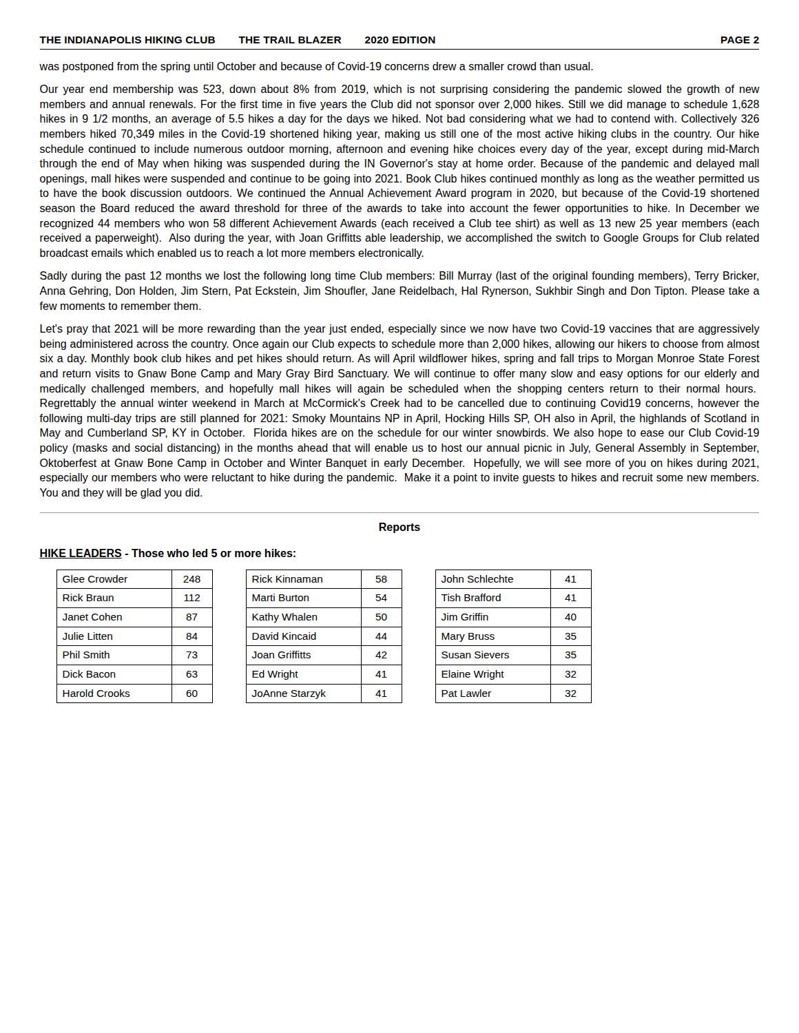THE INDIANAPOLIS HIKING CLUB THE TRAIL BLAZER 2020 EDITION PAGE 2
was postponed from the spring until October and because of Covid-19 concerns drew a smaller crowd than usual.
Our year end membership was 523, down about 8% from 2019, which is not surprising considering the pandemic slowed the growth of new members and annual renewals. For the first time in five years the Club did not sponsor over 2,000 hikes. Still we did manage to schedule 1,628 hikes in 9 1/2 months, an average of 5.5 hikes a day for the days we hiked. Not bad considering what we had to contend with. Collectively 326 members hiked 70,349 miles in the Covid-19 shortened hiking year, making us still one of the most active hiking clubs in the country. Our hike schedule continued to include numerous outdoor morning, afternoon and evening hike choices every day of the year, except during mid-March through the end of May when hiking was suspended during the IN Governor's stay at home order. Because of the pandemic and delayed mall openings, mall hikes were suspended and continue to be going into 2021. Book Club hikes continued monthly as long as the weather permitted us to have the book discussion outdoors. We continued the Annual Achievement Award program in 2020, but because of the Covid-19 shortened season the Board reduced the award threshold for three of the awards to take into account the fewer opportunities to hike. In December we recognized 44 members who won 58 different Achievement Awards (each received a Club tee shirt) as well as 13 new 25 year members (each received a paperweight). Also during the year, with Joan Griffitts able leadership, we accomplished the switch to Google Groups for Club related broadcast emails which enabled us to reach a lot more members electronically.
Sadly during the past 12 months we lost the following long time Club members: Bill Murray (last of the original founding members), Terry Bricker, Anna Gehring, Don Holden, Jim Stern, Pat Eckstein, Jim Shoufler, Jane Reidelbach, Hal Rynerson, Sukhbir Singh and Don Tipton. Please take a few moments to remember them.
Let's pray that 2021 will be more rewarding than the year just ended, especially since we now have two Covid-19 vaccines that are aggressively being administered across the country. Once again our Club expects to schedule more than 2,000 hikes, allowing our hikers to choose from almost six a day. Monthly book club hikes and pet hikes should return. As will April wildflower hikes, spring and fall trips to Morgan Monroe State Forest and return visits to Gnaw Bone Camp and Mary Gray Bird Sanctuary. We will continue to offer many slow and easy options for our elderly and medically challenged members, and hopefully mall hikes will again be scheduled when the shopping centers return to their normal hours. Regrettably the annual winter weekend in March at McCormick's Creek had to be cancelled due to continuing Covid19 concerns, however the following multi-day trips are still planned for 2021: Smoky Mountains NP in April, Hocking Hills SP, OH also in April, the highlands of Scotland in May and Cumberland SP, KY in October. Florida hikes are on the schedule for our winter snowbirds. We also hope to ease our Club Covid-19 policy (masks and social distancing) in the months ahead that will enable us to host our annual picnic in July, General Assembly in September, Oktoberfest at Gnaw Bone Camp in October and Winter Banquet in early December. Hopefully, we will see more of you on hikes during 2021, especially our members who were reluctant to hike during the pandemic. Make it a point to invite guests to hikes and recruit some new members. You and they will be glad you did.
Reports
HIKE LEADERS - Those who led 5 or more hikes:
| Glee Crowder | 248 |
| Rick Braun | 112 |
| Janet Cohen | 87 |
| Julie Litten | 84 |
| Phil Smith | 73 |
| Dick Bacon | 63 |
| Harold Crooks | 60 |
| Rick Kinnaman | 58 |
| Marti Burton | 54 |
| Kathy Whalen | 50 |
| David Kincaid | 44 |
| Joan Griffitts | 42 |
| Ed Wright | 41 |
| JoAnne Starzyk | 41 |
| John Schlechte | 41 |
| Tish Brafford | 41 |
| Jim Griffin | 40 |
| Mary Bruss | 35 |
| Susan Sievers | 35 |
| Elaine Wright | 32 |
| Pat Lawler | 32 |